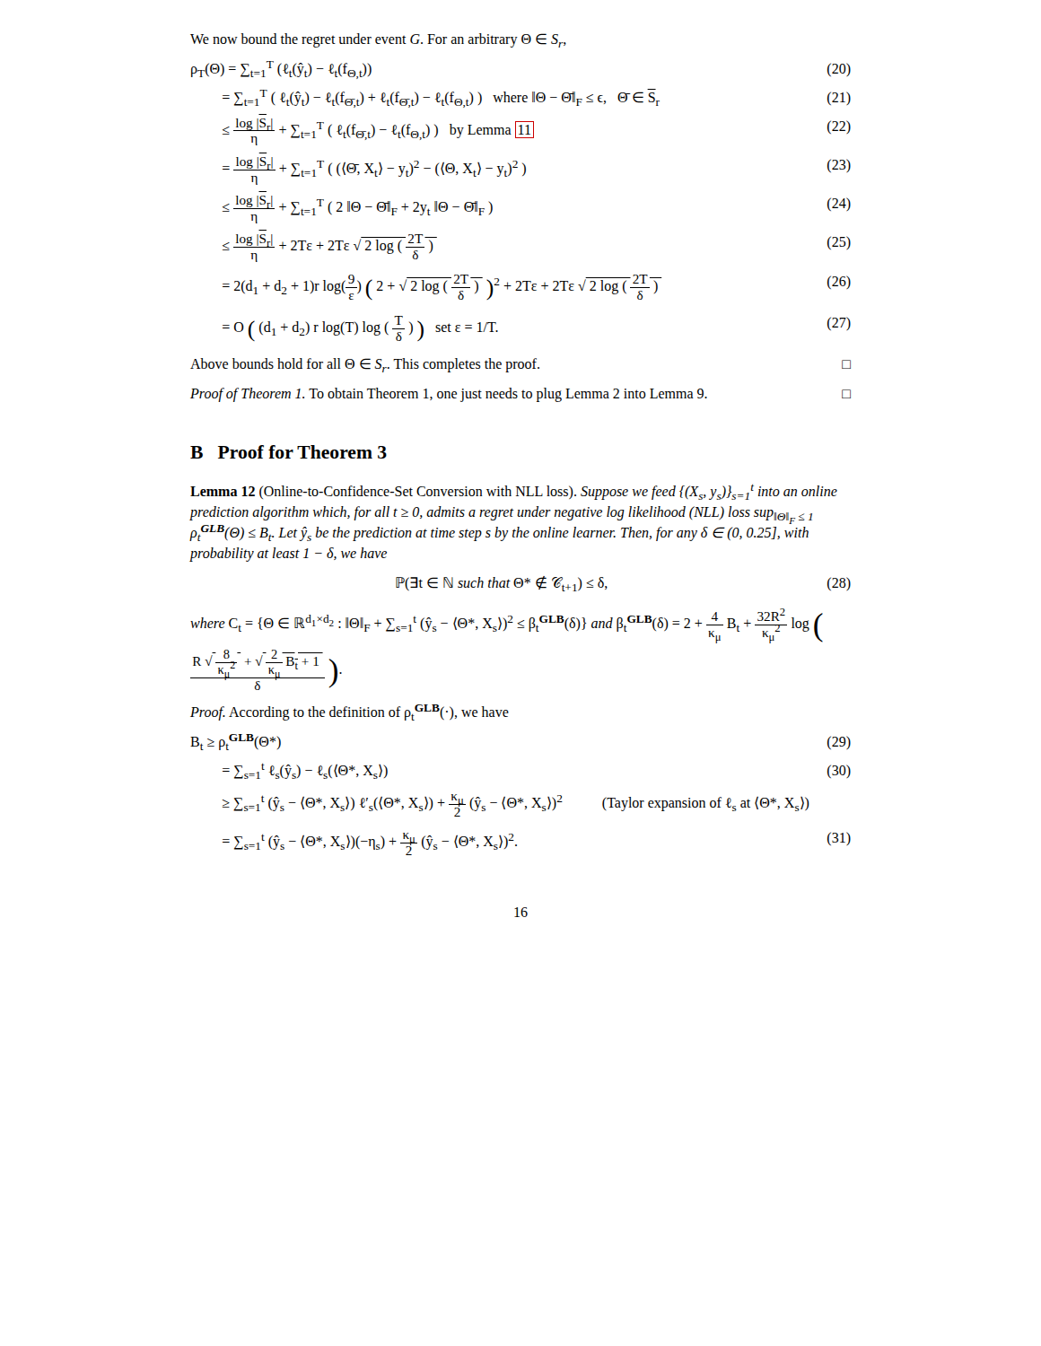We now bound the regret under event G. For an arbitrary Θ ∈ Sr,
ρT(Θ) = ∑t=1T (ℓt(ŷt) − ℓt(fΘ,t))
(20)
= ∑t=1T ( ℓt(ŷt) − ℓt(fΘ̄,t) + ℓt(fΘ̄,t) − ℓt(fΘ,t) ) where ‖Θ − Θ̄‖F ≤ ϵ, Θ̄ ∈ Sr
(21)
≤ log |Sr|η + ∑t=1T ( ℓt(fΘ̄,t) − ℓt(fΘ,t) ) by Lemma 11
(22)
= log |Sr|η + ∑t=1T ( (⟨Θ̄, Xt⟩ − yt)2 − (⟨Θ, Xt⟩ − yt)2 )
(23)
≤ log |Sr|η + ∑t=1T ( 2 ‖Θ − Θ̄‖F + 2yt ‖Θ − Θ̄‖F )
(24)
≤ log |Sr|η + 2Tε + 2Tε √ 2 log ( 2T δ )
(25)
= 2(d1 + d2 + 1)r log(9 ε) ( 2 + √ 2 log ( 2T δ ) )2 + 2Tε + 2Tε √ 2 log ( 2T δ )
(26)
= O ( (d1 + d2) r log(T) log ( Tδ ) ) set ε = 1/T.
(27)
Above bounds hold for all Θ ∈ Sr. This completes the proof. □
Proof of Theorem 1. To obtain Theorem 1, one just needs to plug Lemma 2 into Lemma 9. □
B Proof for Theorem 3
Lemma 12 (Online-to-Confidence-Set Conversion with NLL loss). Suppose we feed {(Xs, ys)}s=1t into an online prediction algorithm which, for all t ≥ 0, admits a regret under negative log likelihood (NLL) loss sup‖Θ‖F ≤ 1 ρtGLB(Θ) ≤ Bt. Let ŷs be the prediction at time step s by the online learner. Then, for any δ ∈ (0, 0.25], with probability at least 1 − δ, we have
ℙ(∃t ∈ ℕ such that Θ* ∉ 𝒞t+1) ≤ δ,
(28)
where Ct = {Θ ∈ ℝd1×d2 : ‖Θ‖F + ∑s=1t (ŷs − ⟨Θ*, Xs⟩)2 ≤ βtGLB(δ)} and βtGLB(δ) = 2 + 4 κμ Bt + 32R2 κμ2 log ( R √ 8 κμ2 + √ 2 κμ Bt + 1 δ ).
Proof. According to the definition of ρtGLB(·), we have
Bt ≥ ρtGLB(Θ*)
(29)
= ∑s=1t ℓs(ŷs) − ℓs(⟨Θ*, Xs⟩)
(30)
≥ ∑s=1t (ŷs − ⟨Θ*, Xs⟩) ℓ′s(⟨Θ*, Xs⟩) + κμ 2 (ŷs − ⟨Θ*, Xs⟩)2 (Taylor expansion of ℓs at ⟨Θ*, Xs⟩)
= ∑s=1t (ŷs − ⟨Θ*, Xs⟩)(−ηs) + κμ 2 (ŷs − ⟨Θ*, Xs⟩)2.
(31)
16